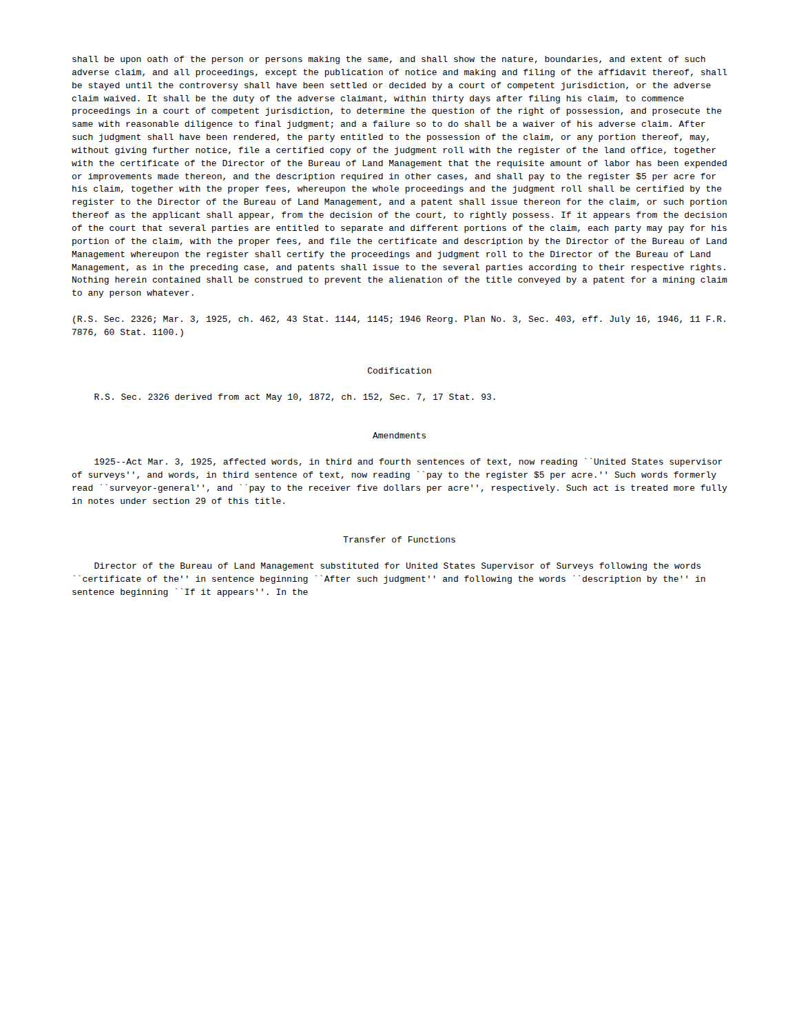shall be upon oath of the person or persons making the same, and shall show the nature, boundaries, and extent of such adverse claim, and all proceedings, except the publication of notice and making and filing of the affidavit thereof, shall be stayed until the controversy shall have been settled or decided by a court of competent jurisdiction, or the adverse claim waived. It shall be the duty of the adverse claimant, within thirty days after filing his claim, to commence proceedings in a court of competent jurisdiction, to determine the question of the right of possession, and prosecute the same with reasonable diligence to final judgment; and a failure so to do shall be a waiver of his adverse claim. After such judgment shall have been rendered, the party entitled to the possession of the claim, or any portion thereof, may, without giving further notice, file a certified copy of the judgment roll with the register of the land office, together with the certificate of the Director of the Bureau of Land Management that the requisite amount of labor has been expended or improvements made thereon, and the description required in other cases, and shall pay to the register $5 per acre for his claim, together with the proper fees, whereupon the whole proceedings and the judgment roll shall be certified by the register to the Director of the Bureau of Land Management, and a patent shall issue thereon for the claim, or such portion thereof as the applicant shall appear, from the decision of the court, to rightly possess. If it appears from the decision of the court that several parties are entitled to separate and different portions of the claim, each party may pay for his portion of the claim, with the proper fees, and file the certificate and description by the Director of the Bureau of Land Management whereupon the register shall certify the proceedings and judgment roll to the Director of the Bureau of Land Management, as in the preceding case, and patents shall issue to the several parties according to their respective rights. Nothing herein contained shall be construed to prevent the alienation of the title conveyed by a patent for a mining claim to any person whatever.
(R.S. Sec. 2326; Mar. 3, 1925, ch. 462, 43 Stat. 1144, 1145; 1946 Reorg. Plan No. 3, Sec. 403, eff. July 16, 1946, 11 F.R. 7876, 60 Stat. 1100.)
Codification
R.S. Sec. 2326 derived from act May 10, 1872, ch. 152, Sec. 7, 17 Stat. 93.
Amendments
1925--Act Mar. 3, 1925, affected words, in third and fourth sentences of text, now reading ``United States supervisor of surveys'', and words, in third sentence of text, now reading ``pay to the register $5 per acre.'' Such words formerly read ``surveyor-general'', and ``pay to the receiver five dollars per acre'', respectively. Such act is treated more fully in notes under section 29 of this title.
Transfer of Functions
Director of the Bureau of Land Management substituted for United States Supervisor of Surveys following the words ``certificate of the'' in sentence beginning ``After such judgment'' and following the words ``description by the'' in sentence beginning ``If it appears''. In the